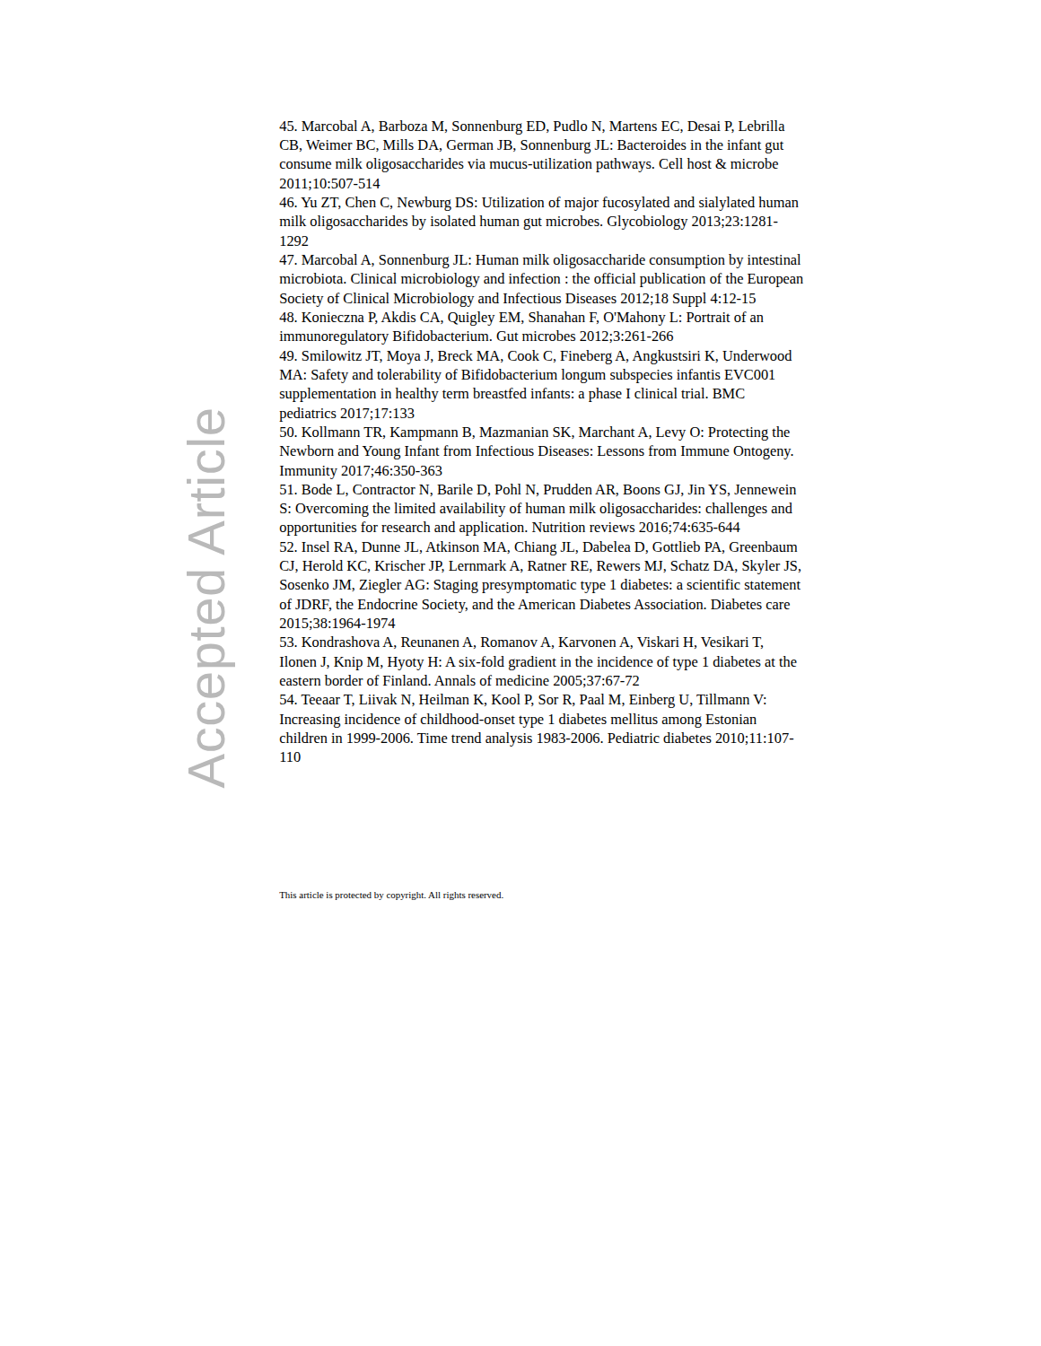Accepted Article
45. Marcobal A, Barboza M, Sonnenburg ED, Pudlo N, Martens EC, Desai P, Lebrilla CB, Weimer BC, Mills DA, German JB, Sonnenburg JL: Bacteroides in the infant gut consume milk oligosaccharides via mucus-utilization pathways. Cell host & microbe 2011;10:507-514
46. Yu ZT, Chen C, Newburg DS: Utilization of major fucosylated and sialylated human milk oligosaccharides by isolated human gut microbes. Glycobiology 2013;23:1281-1292
47. Marcobal A, Sonnenburg JL: Human milk oligosaccharide consumption by intestinal microbiota. Clinical microbiology and infection : the official publication of the European Society of Clinical Microbiology and Infectious Diseases 2012;18 Suppl 4:12-15
48. Konieczna P, Akdis CA, Quigley EM, Shanahan F, O'Mahony L: Portrait of an immunoregulatory Bifidobacterium. Gut microbes 2012;3:261-266
49. Smilowitz JT, Moya J, Breck MA, Cook C, Fineberg A, Angkustsiri K, Underwood MA: Safety and tolerability of Bifidobacterium longum subspecies infantis EVC001 supplementation in healthy term breastfed infants: a phase I clinical trial. BMC pediatrics 2017;17:133
50. Kollmann TR, Kampmann B, Mazmanian SK, Marchant A, Levy O: Protecting the Newborn and Young Infant from Infectious Diseases: Lessons from Immune Ontogeny. Immunity 2017;46:350-363
51. Bode L, Contractor N, Barile D, Pohl N, Prudden AR, Boons GJ, Jin YS, Jennewein S: Overcoming the limited availability of human milk oligosaccharides: challenges and opportunities for research and application. Nutrition reviews 2016;74:635-644
52. Insel RA, Dunne JL, Atkinson MA, Chiang JL, Dabelea D, Gottlieb PA, Greenbaum CJ, Herold KC, Krischer JP, Lernmark A, Ratner RE, Rewers MJ, Schatz DA, Skyler JS, Sosenko JM, Ziegler AG: Staging presymptomatic type 1 diabetes: a scientific statement of JDRF, the Endocrine Society, and the American Diabetes Association. Diabetes care 2015;38:1964-1974
53. Kondrashova A, Reunanen A, Romanov A, Karvonen A, Viskari H, Vesikari T, Ilonen J, Knip M, Hyoty H: A six-fold gradient in the incidence of type 1 diabetes at the eastern border of Finland. Annals of medicine 2005;37:67-72
54. Teeaar T, Liivak N, Heilman K, Kool P, Sor R, Paal M, Einberg U, Tillmann V: Increasing incidence of childhood-onset type 1 diabetes mellitus among Estonian children in 1999-2006. Time trend analysis 1983-2006. Pediatric diabetes 2010;11:107-110
This article is protected by copyright. All rights reserved.